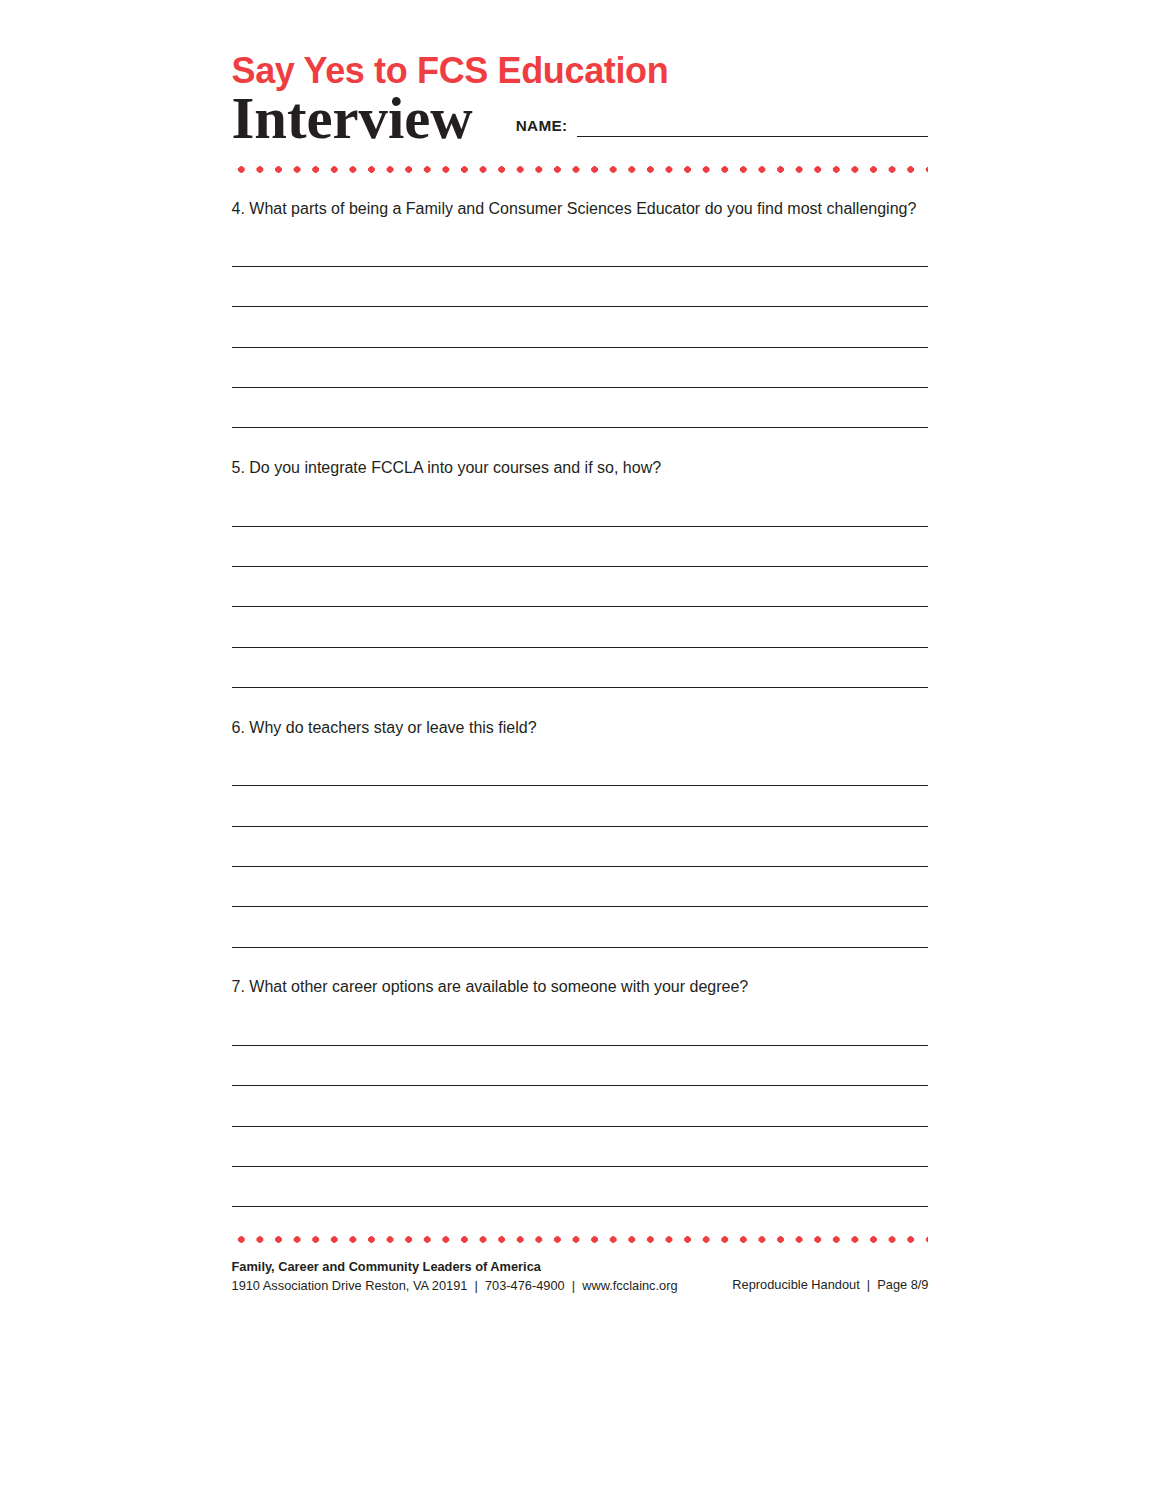Say Yes to FCS Education
Interview
NAME:
4. What parts of being a Family and Consumer Sciences Educator do you find most challenging?
5. Do you integrate FCCLA into your courses and if so, how?
6. Why do teachers stay or leave this field?
7. What other career options are available to someone with your degree?
Family, Career and Community Leaders of America
1910 Association Drive Reston, VA 20191 | 703-476-4900 | www.fcclainc.org
Reproducible Handout | Page 8/9